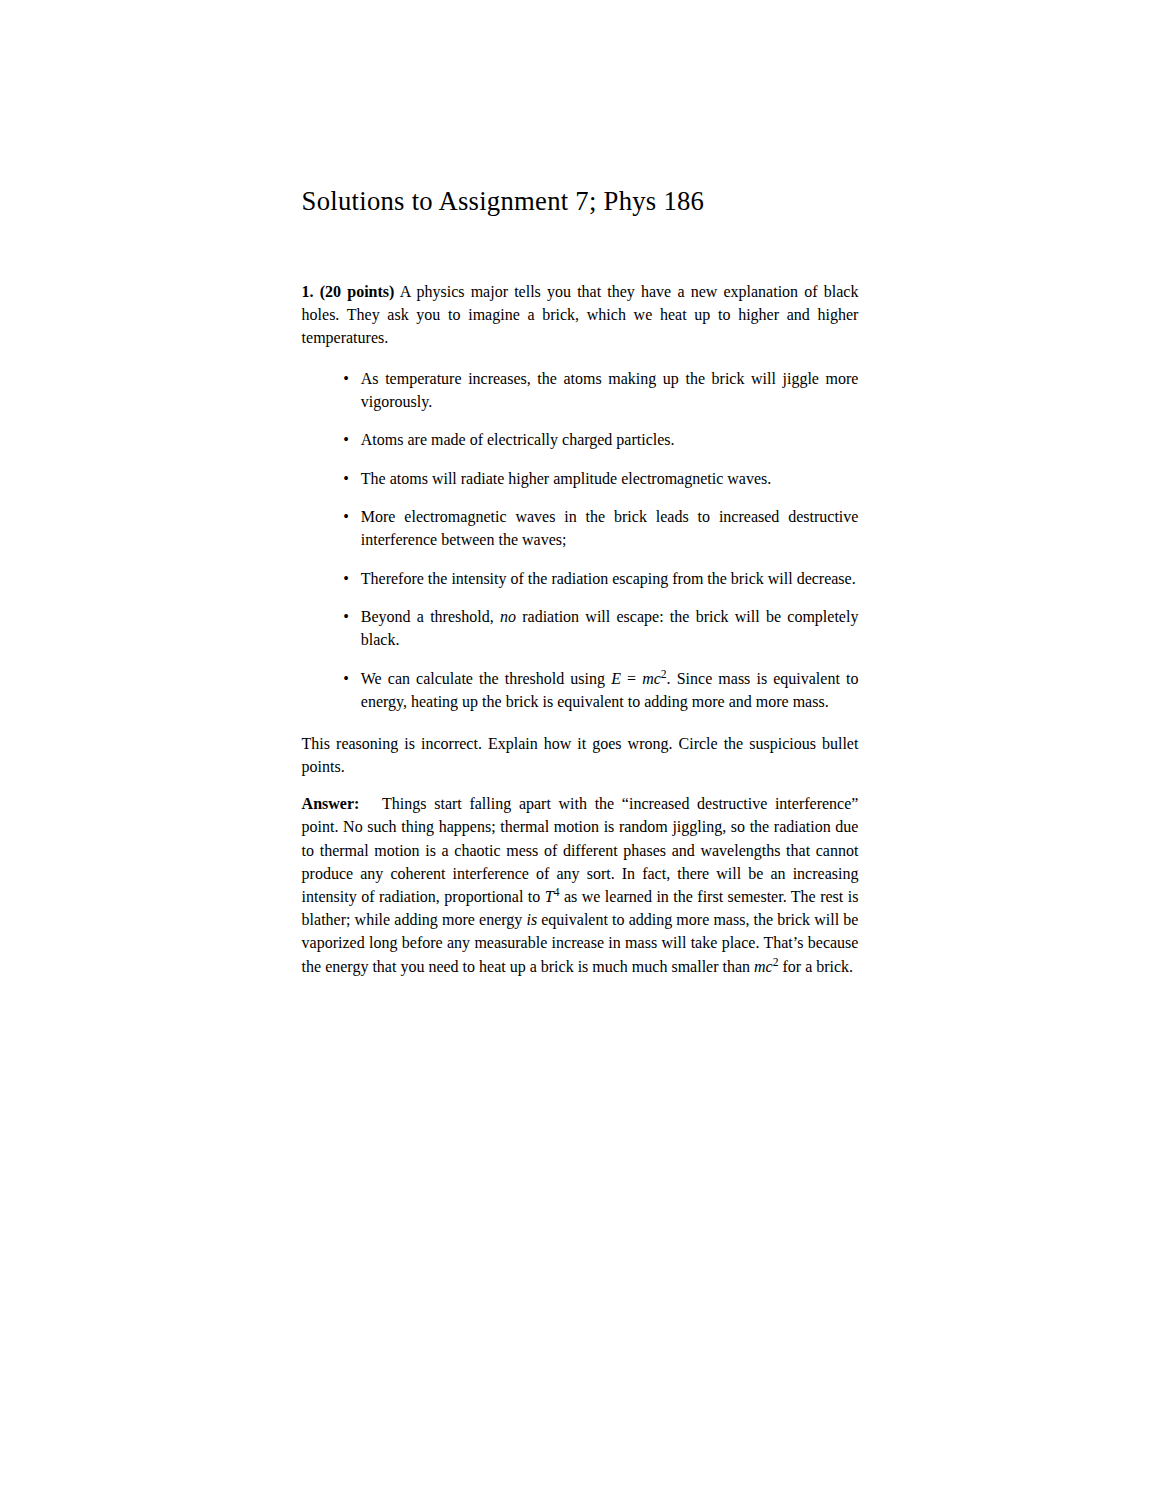Solutions to Assignment 7; Phys 186
1. (20 points) A physics major tells you that they have a new explanation of black holes. They ask you to imagine a brick, which we heat up to higher and higher temperatures.
As temperature increases, the atoms making up the brick will jiggle more vigorously.
Atoms are made of electrically charged particles.
The atoms will radiate higher amplitude electromagnetic waves.
More electromagnetic waves in the brick leads to increased destructive interference between the waves;
Therefore the intensity of the radiation escaping from the brick will decrease.
Beyond a threshold, no radiation will escape: the brick will be completely black.
We can calculate the threshold using E = mc2. Since mass is equivalent to energy, heating up the brick is equivalent to adding more and more mass.
This reasoning is incorrect. Explain how it goes wrong. Circle the suspicious bullet points.
Answer: Things start falling apart with the “increased destructive interference” point. No such thing happens; thermal motion is random jiggling, so the radiation due to thermal motion is a chaotic mess of different phases and wavelengths that cannot produce any coherent interference of any sort. In fact, there will be an increasing intensity of radiation, proportional to T4 as we learned in the first semester. The rest is blather; while adding more energy is equivalent to adding more mass, the brick will be vaporized long before any measurable increase in mass will take place. That’s because the energy that you need to heat up a brick is much much smaller than mc2 for a brick.